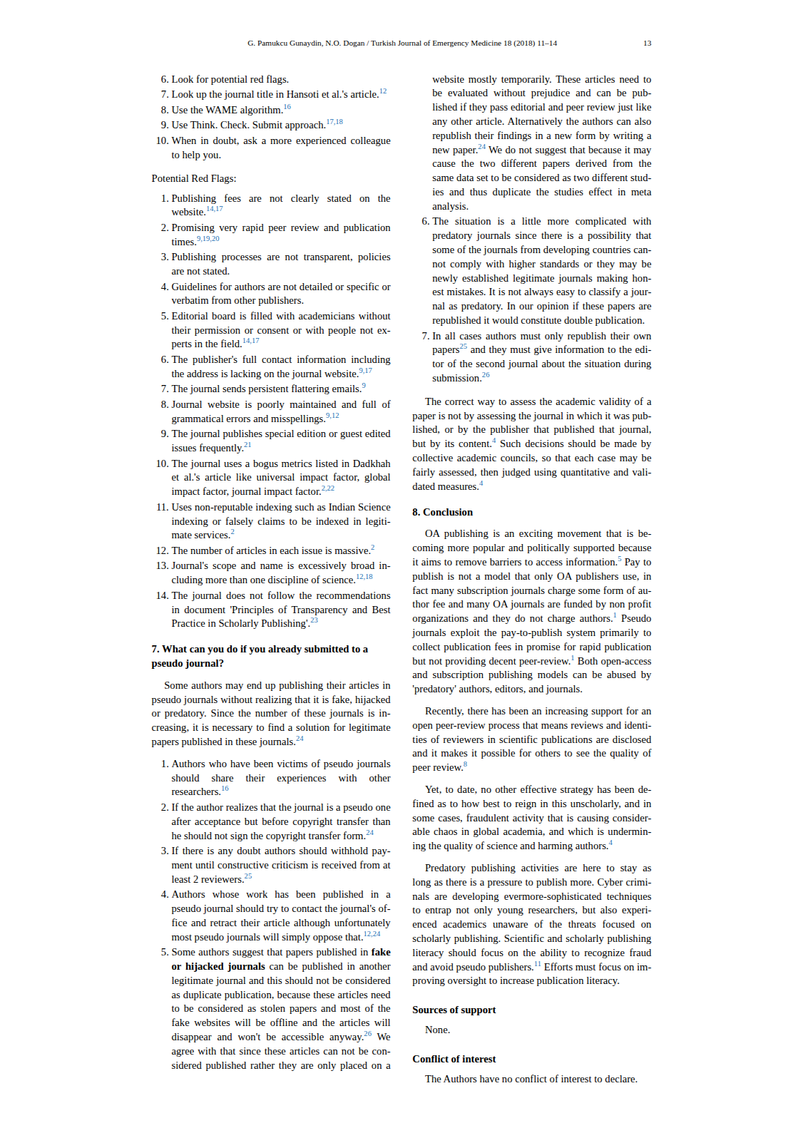G. Pamukcu Gunaydin, N.O. Dogan / Turkish Journal of Emergency Medicine 18 (2018) 11–14 13
Look for potential red flags.
Look up the journal title in Hansoti et al.'s article.12
Use the WAME algorithm.16
Use Think. Check. Submit approach.17,18
When in doubt, ask a more experienced colleague to help you.
Potential Red Flags:
Publishing fees are not clearly stated on the website.14,17
Promising very rapid peer review and publication times.9,19,20
Publishing processes are not transparent, policies are not stated.
Guidelines for authors are not detailed or specific or verbatim from other publishers.
Editorial board is filled with academicians without their permission or consent or with people not experts in the field.14,17
The publisher's full contact information including the address is lacking on the journal website.9,17
The journal sends persistent flattering emails.9
Journal website is poorly maintained and full of grammatical errors and misspellings.9,12
The journal publishes special edition or guest edited issues frequently.21
The journal uses a bogus metrics listed in Dadkhah et al.'s article like universal impact factor, global impact factor, journal impact factor.2,22
Uses non-reputable indexing such as Indian Science indexing or falsely claims to be indexed in legitimate services.2
The number of articles in each issue is massive.2
Journal's scope and name is excessively broad including more than one discipline of science.12,18
The journal does not follow the recommendations in document 'Principles of Transparency and Best Practice in Scholarly Publishing'.23
7. What can you do if you already submitted to a pseudo journal?
Some authors may end up publishing their articles in pseudo journals without realizing that it is fake, hijacked or predatory. Since the number of these journals is increasing, it is necessary to find a solution for legitimate papers published in these journals.24
Authors who have been victims of pseudo journals should share their experiences with other researchers.16
If the author realizes that the journal is a pseudo one after acceptance but before copyright transfer than he should not sign the copyright transfer form.24
If there is any doubt authors should withhold payment until constructive criticism is received from at least 2 reviewers.25
Authors whose work has been published in a pseudo journal should try to contact the journal's office and retract their article although unfortunately most pseudo journals will simply oppose that.12,24
Some authors suggest that papers published in fake or hijacked journals can be published in another legitimate journal and this should not be considered as duplicate publication, because these articles need to be considered as stolen papers and most of the fake websites will be offline and the articles will disappear and won't be accessible anyway.26 We agree with that since these articles can not be considered published rather they are only placed on a website mostly temporarily. These articles need to be evaluated without prejudice and can be published if they pass editorial and peer review just like any other article. Alternatively the authors can also republish their findings in a new form by writing a new paper.24 We do not suggest that because it may cause the two different papers derived from the same data set to be considered as two different studies and thus duplicate the studies effect in meta analysis.
The situation is a little more complicated with predatory journals since there is a possibility that some of the journals from developing countries cannot comply with higher standards or they may be newly established legitimate journals making honest mistakes. It is not always easy to classify a journal as predatory. In our opinion if these papers are republished it would constitute double publication.
In all cases authors must only republish their own papers25 and they must give information to the editor of the second journal about the situation during submission.26
The correct way to assess the academic validity of a paper is not by assessing the journal in which it was published, or by the publisher that published that journal, but by its content.4 Such decisions should be made by collective academic councils, so that each case may be fairly assessed, then judged using quantitative and validated measures.4
8. Conclusion
OA publishing is an exciting movement that is becoming more popular and politically supported because it aims to remove barriers to access information.5 Pay to publish is not a model that only OA publishers use, in fact many subscription journals charge some form of author fee and many OA journals are funded by non profit organizations and they do not charge authors.1 Pseudo journals exploit the pay-to-publish system primarily to collect publication fees in promise for rapid publication but not providing decent peer-review.1 Both open-access and subscription publishing models can be abused by 'predatory' authors, editors, and journals.
Recently, there has been an increasing support for an open peer-review process that means reviews and identities of reviewers in scientific publications are disclosed and it makes it possible for others to see the quality of peer review.8
Yet, to date, no other effective strategy has been defined as to how best to reign in this unscholarly, and in some cases, fraudulent activity that is causing considerable chaos in global academia, and which is undermining the quality of science and harming authors.4
Predatory publishing activities are here to stay as long as there is a pressure to publish more. Cyber criminals are developing evermore-sophisticated techniques to entrap not only young researchers, but also experienced academics unaware of the threats focused on scholarly publishing. Scientific and scholarly publishing literacy should focus on the ability to recognize fraud and avoid pseudo publishers.11 Efforts must focus on improving oversight to increase publication literacy.
Sources of support
None.
Conflict of interest
The Authors have no conflict of interest to declare.